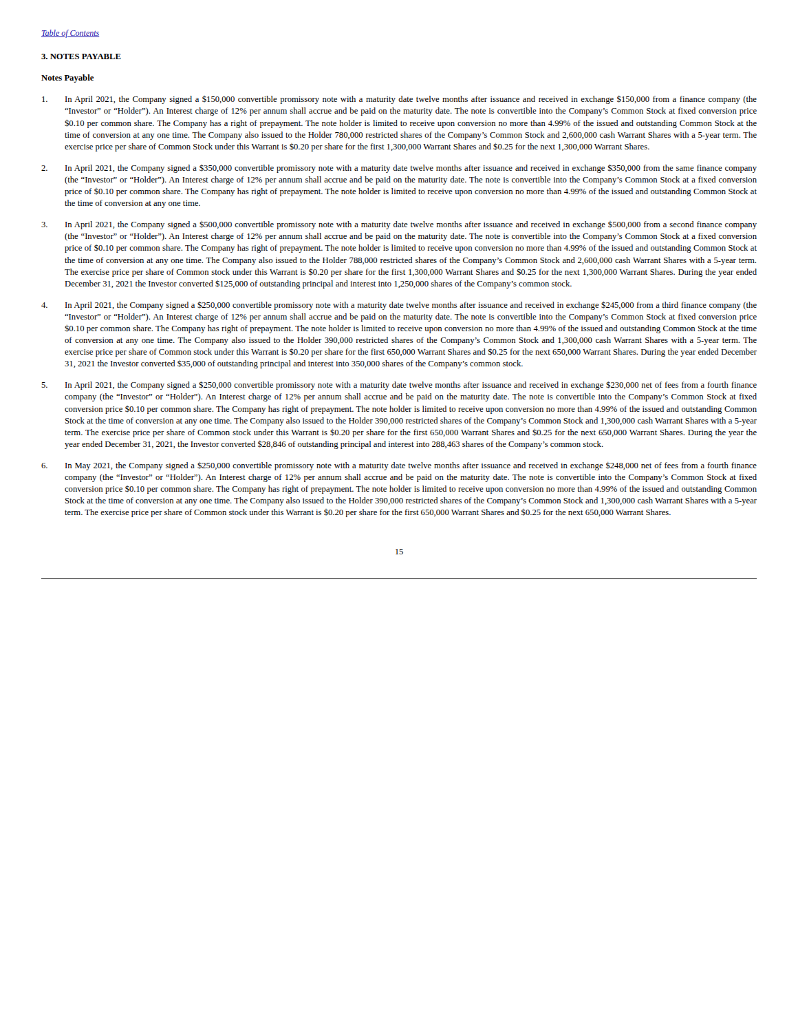Table of Contents
3. NOTES PAYABLE
Notes Payable
In April 2021, the Company signed a $150,000 convertible promissory note with a maturity date twelve months after issuance and received in exchange $150,000 from a finance company (the “Investor” or “Holder”). An Interest charge of 12% per annum shall accrue and be paid on the maturity date. The note is convertible into the Company’s Common Stock at fixed conversion price $0.10 per common share. The Company has a right of prepayment. The note holder is limited to receive upon conversion no more than 4.99% of the issued and outstanding Common Stock at the time of conversion at any one time. The Company also issued to the Holder 780,000 restricted shares of the Company’s Common Stock and 2,600,000 cash Warrant Shares with a 5-year term. The exercise price per share of Common Stock under this Warrant is $0.20 per share for the first 1,300,000 Warrant Shares and $0.25 for the next 1,300,000 Warrant Shares.
In April 2021, the Company signed a $350,000 convertible promissory note with a maturity date twelve months after issuance and received in exchange $350,000 from the same finance company (the “Investor” or “Holder”). An Interest charge of 12% per annum shall accrue and be paid on the maturity date. The note is convertible into the Company’s Common Stock at a fixed conversion price of $0.10 per common share. The Company has right of prepayment. The note holder is limited to receive upon conversion no more than 4.99% of the issued and outstanding Common Stock at the time of conversion at any one time.
In April 2021, the Company signed a $500,000 convertible promissory note with a maturity date twelve months after issuance and received in exchange $500,000 from a second finance company (the “Investor” or “Holder”). An Interest charge of 12% per annum shall accrue and be paid on the maturity date. The note is convertible into the Company’s Common Stock at a fixed conversion price of $0.10 per common share. The Company has right of prepayment. The note holder is limited to receive upon conversion no more than 4.99% of the issued and outstanding Common Stock at the time of conversion at any one time. The Company also issued to the Holder 788,000 restricted shares of the Company’s Common Stock and 2,600,000 cash Warrant Shares with a 5-year term. The exercise price per share of Common stock under this Warrant is $0.20 per share for the first 1,300,000 Warrant Shares and $0.25 for the next 1,300,000 Warrant Shares. During the year ended December 31, 2021 the Investor converted $125,000 of outstanding principal and interest into 1,250,000 shares of the Company’s common stock.
In April 2021, the Company signed a $250,000 convertible promissory note with a maturity date twelve months after issuance and received in exchange $245,000 from a third finance company (the “Investor” or “Holder”). An Interest charge of 12% per annum shall accrue and be paid on the maturity date. The note is convertible into the Company’s Common Stock at fixed conversion price $0.10 per common share. The Company has right of prepayment. The note holder is limited to receive upon conversion no more than 4.99% of the issued and outstanding Common Stock at the time of conversion at any one time. The Company also issued to the Holder 390,000 restricted shares of the Company’s Common Stock and 1,300,000 cash Warrant Shares with a 5-year term. The exercise price per share of Common stock under this Warrant is $0.20 per share for the first 650,000 Warrant Shares and $0.25 for the next 650,000 Warrant Shares. During the year ended December 31, 2021 the Investor converted $35,000 of outstanding principal and interest into 350,000 shares of the Company’s common stock.
In April 2021, the Company signed a $250,000 convertible promissory note with a maturity date twelve months after issuance and received in exchange $230,000 net of fees from a fourth finance company (the “Investor” or “Holder”). An Interest charge of 12% per annum shall accrue and be paid on the maturity date. The note is convertible into the Company’s Common Stock at fixed conversion price $0.10 per common share. The Company has right of prepayment. The note holder is limited to receive upon conversion no more than 4.99% of the issued and outstanding Common Stock at the time of conversion at any one time. The Company also issued to the Holder 390,000 restricted shares of the Company’s Common Stock and 1,300,000 cash Warrant Shares with a 5-year term. The exercise price per share of Common stock under this Warrant is $0.20 per share for the first 650,000 Warrant Shares and $0.25 for the next 650,000 Warrant Shares. During the year the year ended December 31, 2021, the Investor converted $28,846 of outstanding principal and interest into 288,463 shares of the Company’s common stock.
In May 2021, the Company signed a $250,000 convertible promissory note with a maturity date twelve months after issuance and received in exchange $248,000 net of fees from a fourth finance company (the “Investor” or “Holder”). An Interest charge of 12% per annum shall accrue and be paid on the maturity date. The note is convertible into the Company’s Common Stock at fixed conversion price $0.10 per common share. The Company has right of prepayment. The note holder is limited to receive upon conversion no more than 4.99% of the issued and outstanding Common Stock at the time of conversion at any one time. The Company also issued to the Holder 390,000 restricted shares of the Company’s Common Stock and 1,300,000 cash Warrant Shares with a 5-year term. The exercise price per share of Common stock under this Warrant is $0.20 per share for the first 650,000 Warrant Shares and $0.25 for the next 650,000 Warrant Shares.
15